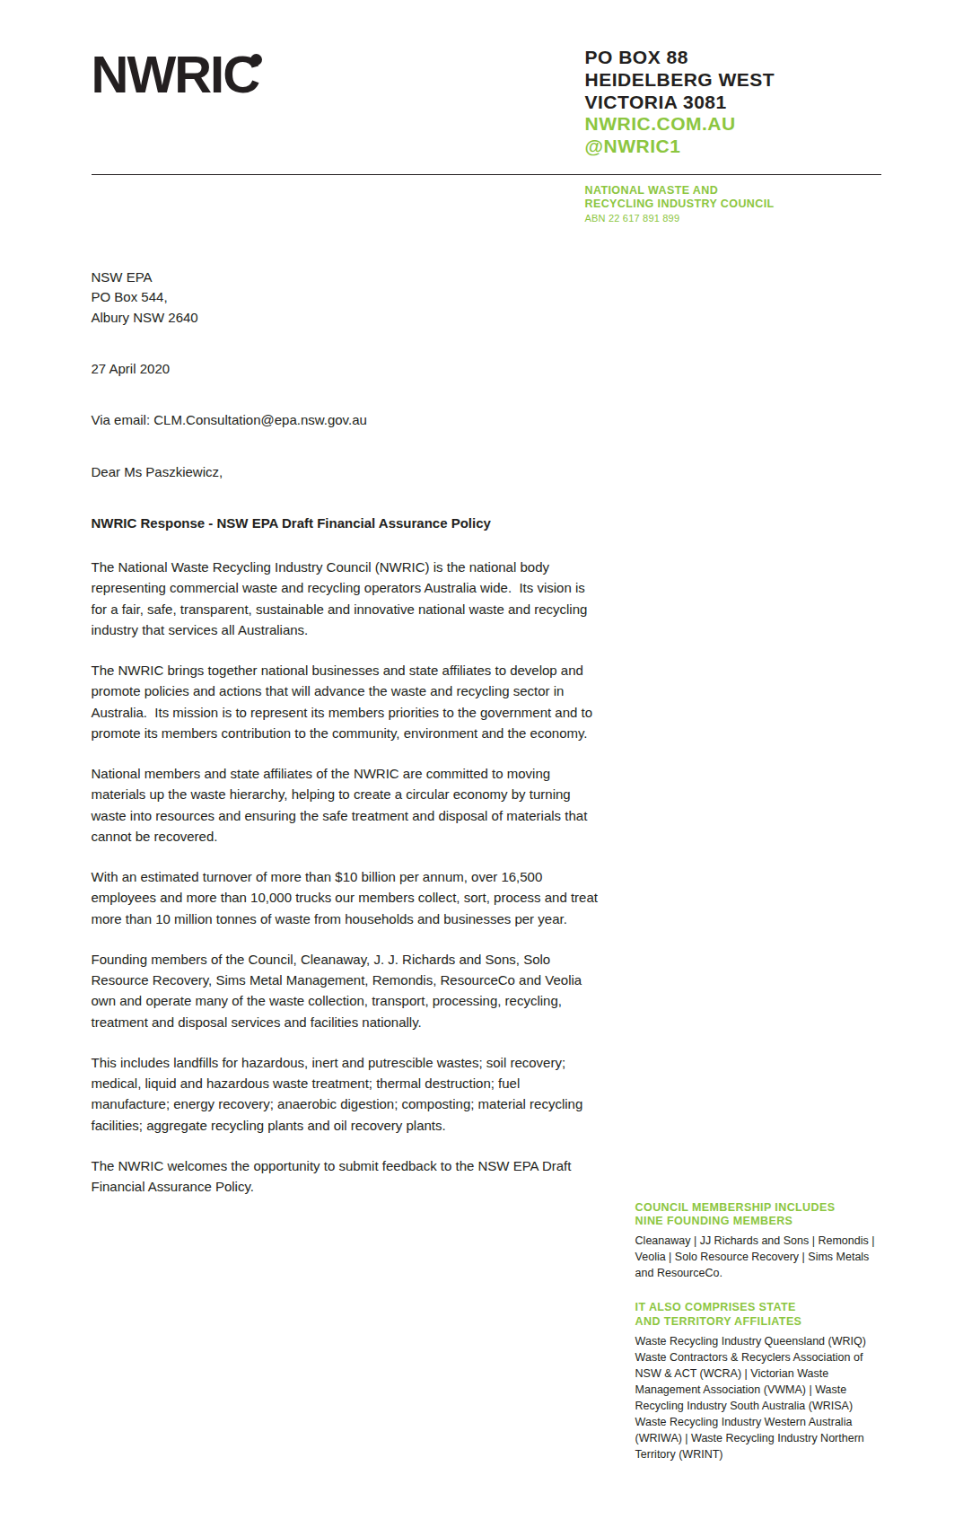NWRIC
PO BOX 88
HEIDELBERG WEST
VICTORIA 3081
NWRIC.COM.AU
@NWRIC1
NATIONAL WASTE AND
RECYCLING INDUSTRY COUNCIL
ABN 22 617 891 899
NSW EPA
PO Box 544,
Albury NSW 2640
27 April 2020
Via email: CLM.Consultation@epa.nsw.gov.au
Dear Ms Paszkiewicz,
NWRIC Response - NSW EPA Draft Financial Assurance Policy
The National Waste Recycling Industry Council (NWRIC) is the national body representing commercial waste and recycling operators Australia wide. Its vision is for a fair, safe, transparent, sustainable and innovative national waste and recycling industry that services all Australians.
The NWRIC brings together national businesses and state affiliates to develop and promote policies and actions that will advance the waste and recycling sector in Australia. Its mission is to represent its members priorities to the government and to promote its members contribution to the community, environment and the economy.
National members and state affiliates of the NWRIC are committed to moving materials up the waste hierarchy, helping to create a circular economy by turning waste into resources and ensuring the safe treatment and disposal of materials that cannot be recovered.
With an estimated turnover of more than $10 billion per annum, over 16,500 employees and more than 10,000 trucks our members collect, sort, process and treat more than 10 million tonnes of waste from households and businesses per year.
Founding members of the Council, Cleanaway, J. J. Richards and Sons, Solo Resource Recovery, Sims Metal Management, Remondis, ResourceCo and Veolia own and operate many of the waste collection, transport, processing, recycling, treatment and disposal services and facilities nationally.
This includes landfills for hazardous, inert and putrescible wastes; soil recovery; medical, liquid and hazardous waste treatment; thermal destruction; fuel manufacture; energy recovery; anaerobic digestion; composting; material recycling facilities; aggregate recycling plants and oil recovery plants.
The NWRIC welcomes the opportunity to submit feedback to the NSW EPA Draft Financial Assurance Policy.
COUNCIL MEMBERSHIP INCLUDES
NINE FOUNDING MEMBERS
Cleanaway | JJ Richards and Sons | Remondis | Veolia | Solo Resource Recovery | Sims Metals and ResourceCo.
IT ALSO COMPRISES STATE
AND TERRITORY AFFILIATES
Waste Recycling Industry Queensland (WRIQ) Waste Contractors & Recyclers Association of NSW & ACT (WCRA) | Victorian Waste Management Association (VWMA) | Waste Recycling Industry South Australia (WRISA) Waste Recycling Industry Western Australia (WRIWA) | Waste Recycling Industry Northern Territory (WRINT)